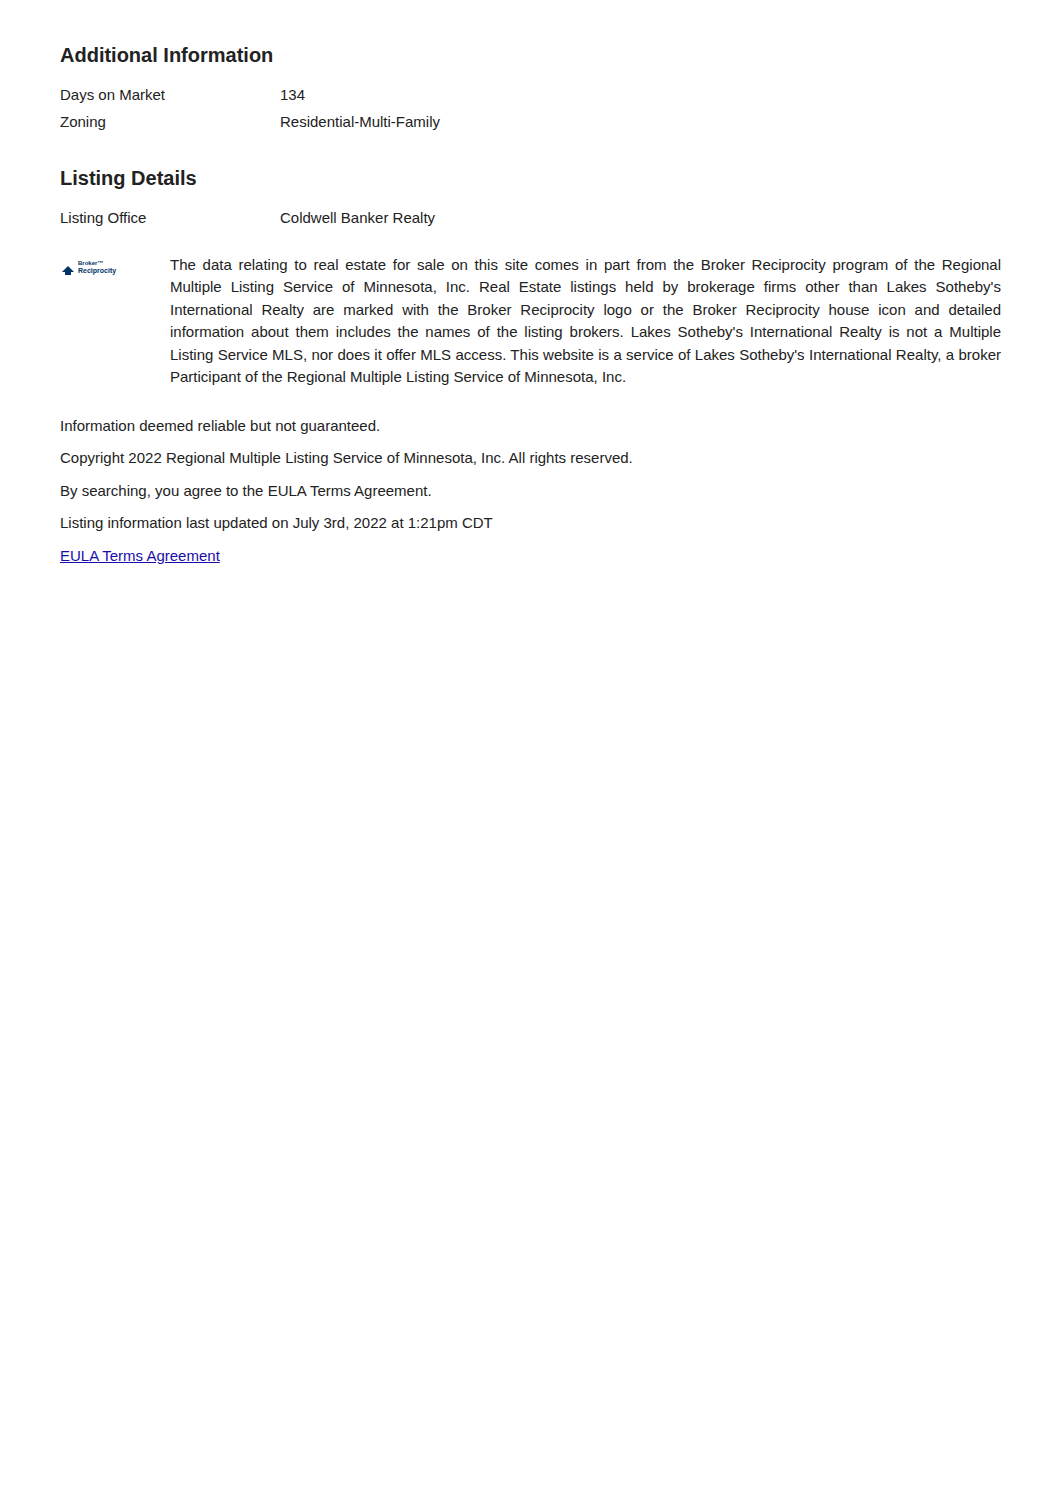Additional Information
| Days on Market | 134 |
| Zoning | Residential-Multi-Family |
Listing Details
| Listing Office | Coldwell Banker Realty |
The data relating to real estate for sale on this site comes in part from the Broker Reciprocity program of the Regional Multiple Listing Service of Minnesota, Inc. Real Estate listings held by brokerage firms other than Lakes Sotheby's International Realty are marked with the Broker Reciprocity logo or the Broker Reciprocity house icon and detailed information about them includes the names of the listing brokers. Lakes Sotheby's International Realty is not a Multiple Listing Service MLS, nor does it offer MLS access. This website is a service of Lakes Sotheby's International Realty, a broker Participant of the Regional Multiple Listing Service of Minnesota, Inc.
Information deemed reliable but not guaranteed.
Copyright 2022 Regional Multiple Listing Service of Minnesota, Inc. All rights reserved.
By searching, you agree to the EULA Terms Agreement.
Listing information last updated on July 3rd, 2022 at 1:21pm CDT
EULA Terms Agreement